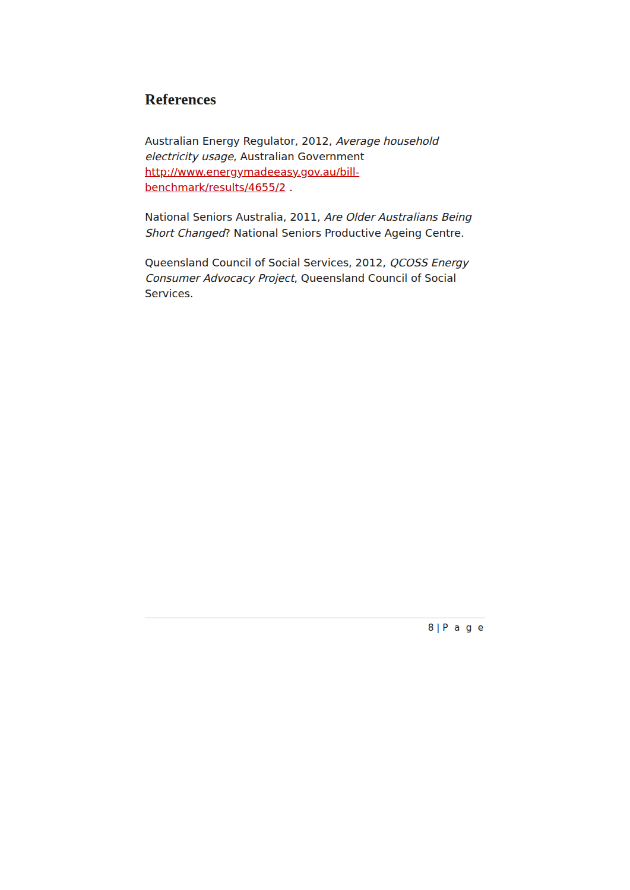References
Australian Energy Regulator, 2012, Average household electricity usage, Australian Government http://www.energymadeeasy.gov.au/bill-benchmark/results/4655/2 .
National Seniors Australia, 2011, Are Older Australians Being Short Changed? National Seniors Productive Ageing Centre.
Queensland Council of Social Services, 2012, QCOSS Energy Consumer Advocacy Project, Queensland Council of Social Services.
8 | P a g e